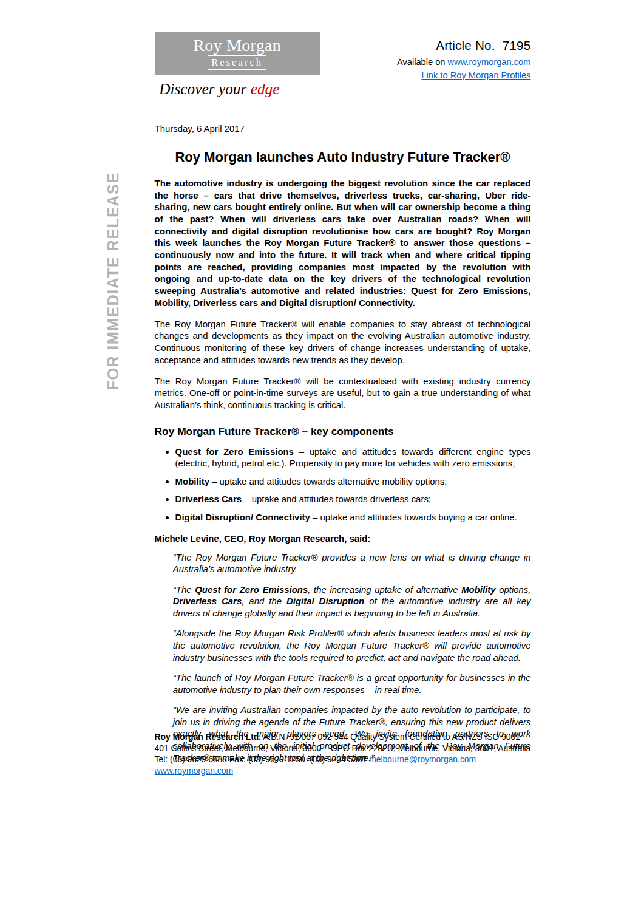FOR IMMEDIATE RELEASE
Roy Morgan
Research
Discover your edge
Article No. 7195
Available on www.roymorgan.com
Link to Roy Morgan Profiles
Thursday, 6 April 2017
Roy Morgan launches Auto Industry Future Tracker®
The automotive industry is undergoing the biggest revolution since the car replaced the horse – cars that drive themselves, driverless trucks, car-sharing, Uber ride-sharing, new cars bought entirely online. But when will car ownership become a thing of the past? When will driverless cars take over Australian roads? When will connectivity and digital disruption revolutionise how cars are bought? Roy Morgan this week launches the Roy Morgan Future Tracker® to answer those questions – continuously now and into the future. It will track when and where critical tipping points are reached, providing companies most impacted by the revolution with ongoing and up-to-date data on the key drivers of the technological revolution sweeping Australia’s automotive and related industries: Quest for Zero Emissions, Mobility, Driverless cars and Digital disruption/ Connectivity.
The Roy Morgan Future Tracker® will enable companies to stay abreast of technological changes and developments as they impact on the evolving Australian automotive industry. Continuous monitoring of these key drivers of change increases understanding of uptake, acceptance and attitudes towards new trends as they develop.
The Roy Morgan Future Tracker® will be contextualised with existing industry currency metrics. One-off or point-in-time surveys are useful, but to gain a true understanding of what Australian’s think, continuous tracking is critical.
Roy Morgan Future Tracker® – key components
Quest for Zero Emissions – uptake and attitudes towards different engine types (electric, hybrid, petrol etc.). Propensity to pay more for vehicles with zero emissions;
Mobility – uptake and attitudes towards alternative mobility options;
Driverless Cars – uptake and attitudes towards driverless cars;
Digital Disruption/ Connectivity – uptake and attitudes towards buying a car online.
Michele Levine, CEO, Roy Morgan Research, said:
“The Roy Morgan Future Tracker® provides a new lens on what is driving change in Australia’s automotive industry.
“The Quest for Zero Emissions, the increasing uptake of alternative Mobility options, Driverless Cars, and the Digital Disruption of the automotive industry are all key drivers of change globally and their impact is beginning to be felt in Australia.
“Alongside the Roy Morgan Risk Profiler® which alerts business leaders most at risk by the automotive revolution, the Roy Morgan Future Tracker® will provide automotive industry businesses with the tools required to predict, act and navigate the road ahead.
“The launch of Roy Morgan Future Tracker® is a great opportunity for businesses in the automotive industry to plan their own responses – in real time.
“We are inviting Australian companies impacted by the auto revolution to participate, to join us in driving the agenda of the Future Tracker®, ensuring this new product delivers exactly what the major players need. We invite foundation partners to work collaboratively with on the initial product development of the Roy Morgan Future Tracker® to make it the right tool at the right time.”
Roy Morgan Research Ltd. A.B.N. 91 007 092 944 Quality System Certified to AS/NZS ISO 9001
401 Collins Street, Melbourne, Victoria, 3000 – GPO Box 2282U, Melbourne, Victoria, 3001, Australia
Tel: (03) 9629 6888 Fax: (03) 9629 1250 (03) 9224 5387 melbourne@roymorgan.com www.roymorgan.com